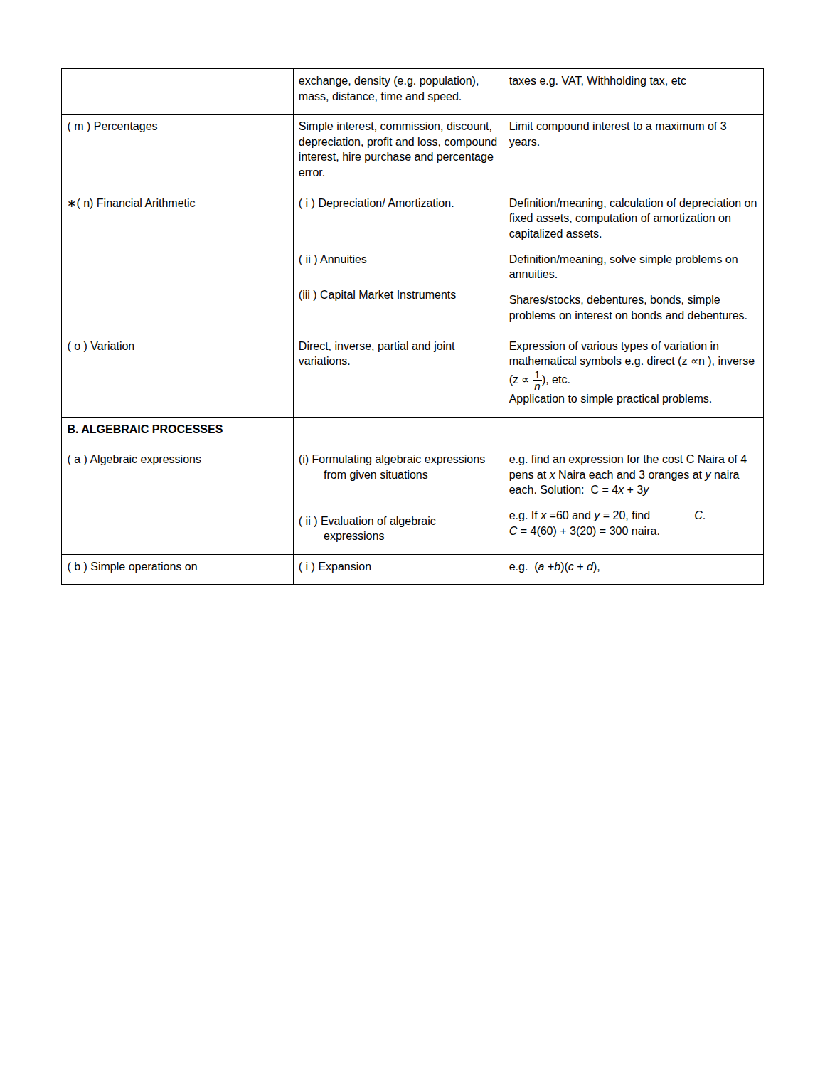| | exchange, density (e.g. population), mass, distance, time and speed. | taxes e.g. VAT, Withholding tax, etc |
| ( m ) Percentages | Simple interest, commission, discount, depreciation, profit and loss, compound interest, hire purchase and percentage error. | Limit compound interest to a maximum of 3 years. |
| ∗ ( n) Financial Arithmetic | ( i ) Depreciation/ Amortization. ( ii ) Annuities (iii ) Capital Market Instruments | Definition/meaning, calculation of depreciation on fixed assets, computation of amortization on capitalized assets. Definition/meaning, solve simple problems on annuities. Shares/stocks, debentures, bonds, simple problems on interest on bonds and debentures. |
| ( o ) Variation | Direct, inverse, partial and joint variations. | Expression of various types of variation in mathematical symbols e.g. direct (z ∝n ), inverse (z ∝ 1 n ), etc. Application to simple practical problems. |
| B. ALGEBRAIC PROCESSES | | |
| ( a ) Algebraic expressions | (i) Formulating algebraic expressions from given situations ( ii ) Evaluation of algebraic expressions | e.g. find an expression for the cost C Naira of 4 pens at x Naira each and 3 oranges at y naira each. Solution: C = 4 x + 3 y e.g. If x =60 and y = 20, find C . C = 4(60) + 3(20) = 300 naira. |
| ( b ) Simple operations on | ( i ) Expansion | e.g. ( a + b )( c + d ), |